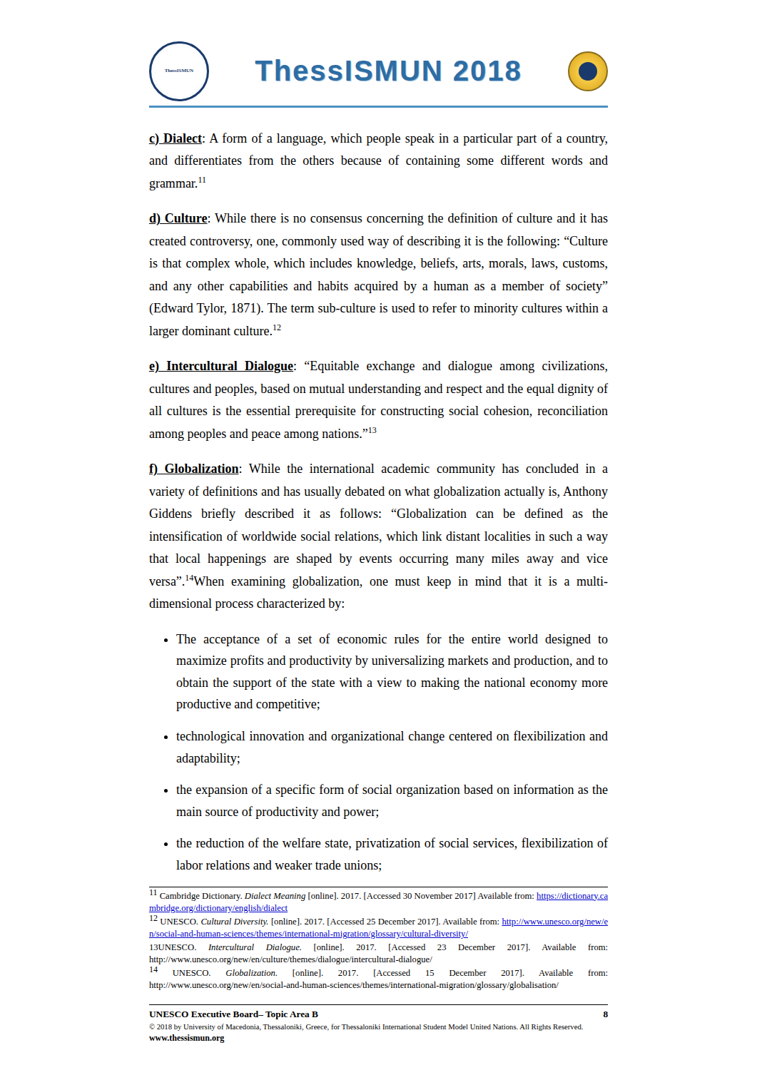ThessISMUN
ThessISMUN 2018
c) Dialect: A form of a language, which people speak in a particular part of a country, and differentiates from the others because of containing some different words and grammar.11
d) Culture: While there is no consensus concerning the definition of culture and it has created controversy, one, commonly used way of describing it is the following: “Culture is that complex whole, which includes knowledge, beliefs, arts, morals, laws, customs, and any other capabilities and habits acquired by a human as a member of society” (Edward Tylor, 1871). The term sub-culture is used to refer to minority cultures within a larger dominant culture.12
e) Intercultural Dialogue: “Equitable exchange and dialogue among civilizations, cultures and peoples, based on mutual understanding and respect and the equal dignity of all cultures is the essential prerequisite for constructing social cohesion, reconciliation among peoples and peace among nations.”13
f) Globalization: While the international academic community has concluded in a variety of definitions and has usually debated on what globalization actually is, Anthony Giddens briefly described it as follows: “Globalization can be defined as the intensification of worldwide social relations, which link distant localities in such a way that local happenings are shaped by events occurring many miles away and vice versa”.14When examining globalization, one must keep in mind that it is a multi-dimensional process characterized by:
The acceptance of a set of economic rules for the entire world designed to maximize profits and productivity by universalizing markets and production, and to obtain the support of the state with a view to making the national economy more productive and competitive;
technological innovation and organizational change centered on flexibilization and adaptability;
the expansion of a specific form of social organization based on information as the main source of productivity and power;
the reduction of the welfare state, privatization of social services, flexibilization of labor relations and weaker trade unions;
11 Cambridge Dictionary. Dialect Meaning [online]. 2017. [Accessed 30 November 2017] Available from: https://dictionary.cambridge.org/dictionary/english/dialect
12 UNESCO. Cultural Diversity. [online]. 2017. [Accessed 25 December 2017]. Available from: http://www.unesco.org/new/en/social-and-human-sciences/themes/international-migration/glossary/cultural-diversity/
13UNESCO. Intercultural Dialogue. [online]. 2017. [Accessed 23 December 2017]. Available from: http://www.unesco.org/new/en/culture/themes/dialogue/intercultural-dialogue/
14 UNESCO. Globalization. [online]. 2017. [Accessed 15 December 2017]. Available from: http://www.unesco.org/new/en/social-and-human-sciences/themes/international-migration/glossary/globalisation/
UNESCO Executive Board– Topic Area B 8
© 2018 by University of Macedonia, Thessaloniki, Greece, for Thessaloniki International Student Model United Nations. All Rights Reserved.
www.thessismun.org